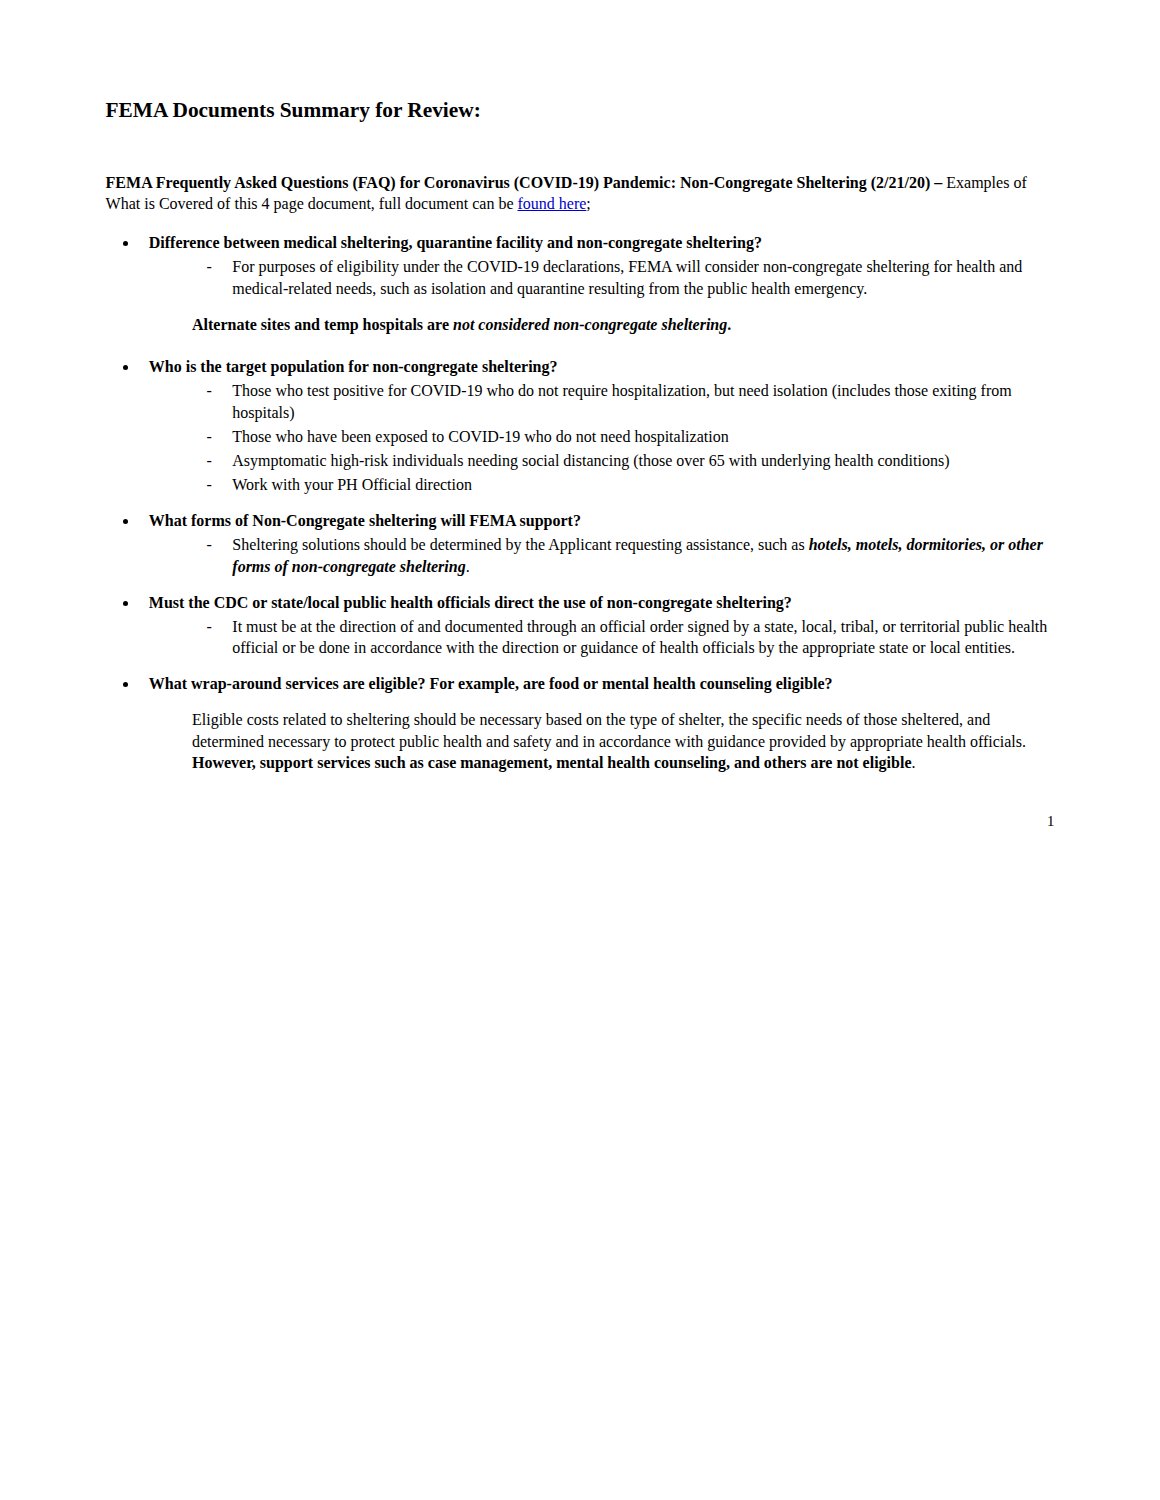FEMA Documents Summary for Review:
FEMA Frequently Asked Questions (FAQ) for Coronavirus (COVID-19) Pandemic: Non-Congregate Sheltering (2/21/20) – Examples of What is Covered of this 4 page document, full document can be found here;
Difference between medical sheltering, quarantine facility and non-congregate sheltering?
For purposes of eligibility under the COVID-19 declarations, FEMA will consider non-congregate sheltering for health and medical-related needs, such as isolation and quarantine resulting from the public health emergency.
Alternate sites and temp hospitals are not considered non-congregate sheltering.
Who is the target population for non-congregate sheltering?
Those who test positive for COVID-19 who do not require hospitalization, but need isolation (includes those exiting from hospitals)
Those who have been exposed to COVID-19 who do not need hospitalization
Asymptomatic high-risk individuals needing social distancing (those over 65 with underlying health conditions)
Work with your PH Official direction
What forms of Non-Congregate sheltering will FEMA support?
Sheltering solutions should be determined by the Applicant requesting assistance, such as hotels, motels, dormitories, or other forms of non-congregate sheltering.
Must the CDC or state/local public health officials direct the use of non-congregate sheltering?
It must be at the direction of and documented through an official order signed by a state, local, tribal, or territorial public health official or be done in accordance with the direction or guidance of health officials by the appropriate state or local entities.
What wrap-around services are eligible? For example, are food or mental health counseling eligible?
Eligible costs related to sheltering should be necessary based on the type of shelter, the specific needs of those sheltered, and determined necessary to protect public health and safety and in accordance with guidance provided by appropriate health officials.
However, support services such as case management, mental health counseling, and others are not eligible.
1